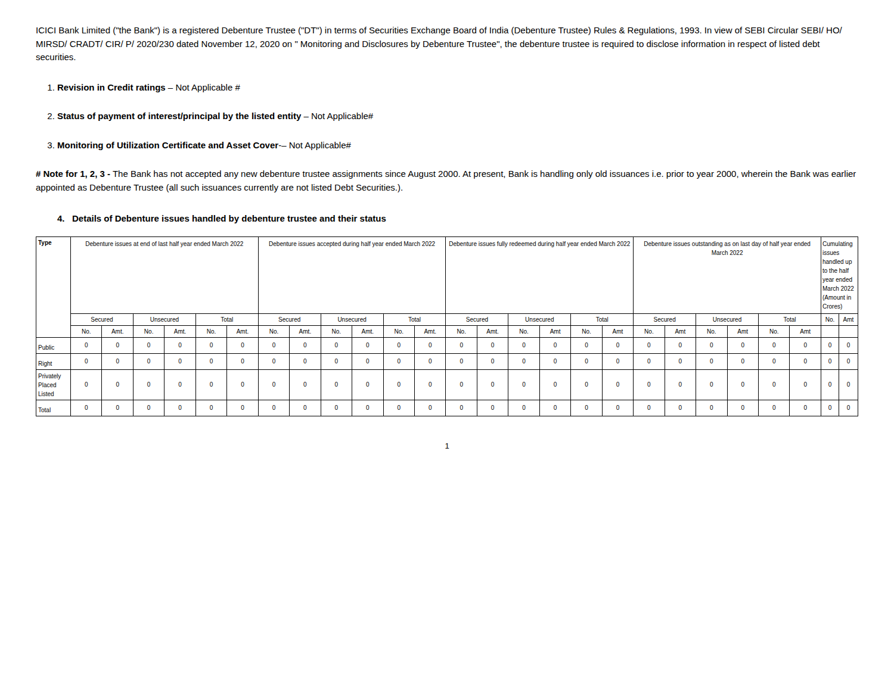ICICI Bank Limited ("the Bank") is a registered Debenture Trustee ("DT") in terms of Securities Exchange Board of India (Debenture Trustee) Rules & Regulations, 1993. In view of SEBI Circular SEBI/ HO/ MIRSD/ CRADT/ CIR/ P/ 2020/230 dated November 12, 2020 on " Monitoring and Disclosures by Debenture Trustee", the debenture trustee is required to disclose information in respect of listed debt securities.
Revision in Credit ratings – Not Applicable #
Status of payment of interest/principal by the listed entity – Not Applicable#
Monitoring of Utilization Certificate and Asset Cover-– Not Applicable#
# Note for 1, 2, 3 - The Bank has not accepted any new debenture trustee assignments since August 2000. At present, Bank is handling only old issuances i.e. prior to year 2000, wherein the Bank was earlier appointed as Debenture Trustee (all such issuances currently are not listed Debt Securities.).
4. Details of Debenture issues handled by debenture trustee and their status
| Type | Debenture issues at end of last half year ended March 2022 | Debenture issues accepted during half year ended March 2022 | Debenture issues fully redeemed during half year ended March 2022 | Debenture issues outstanding as on last day of half year ended March 2022 | Cumulating issues handled up to the half year ended March 2022 (Amount in Crores) |
| --- | --- | --- | --- | --- | --- |
| Secured | Unsecured | Total | Secured | Unsecured | Total | Secured | Unsecured | Total | Secured | Unsecured | Total | No. | Amt |
| No. | Amt. | No. | Amt. | No. | Amt. | No. | Amt. | No. | Amt. | No. | Amt. | No. | Amt. | No. | Amt | No. | Amt | No. | Amt | No. | Amt | No. | Amt | | |
| Public | 0 | 0 | 0 | 0 | 0 | 0 | 0 | 0 | 0 | 0 | 0 | 0 | 0 | 0 | 0 | 0 | 0 | 0 | 0 | 0 | 0 | 0 | 0 | 0 | 0 | 0 |
| Right | 0 | 0 | 0 | 0 | 0 | 0 | 0 | 0 | 0 | 0 | 0 | 0 | 0 | 0 | 0 | 0 | 0 | 0 | 0 | 0 | 0 | 0 | 0 | 0 | 0 | 0 |
| Privately Placed Listed | 0 | 0 | 0 | 0 | 0 | 0 | 0 | 0 | 0 | 0 | 0 | 0 | 0 | 0 | 0 | 0 | 0 | 0 | 0 | 0 | 0 | 0 | 0 | 0 | 0 | 0 |
| Total | 0 | 0 | 0 | 0 | 0 | 0 | 0 | 0 | 0 | 0 | 0 | 0 | 0 | 0 | 0 | 0 | 0 | 0 | 0 | 0 | 0 | 0 | 0 | 0 | 0 | 0 |
1